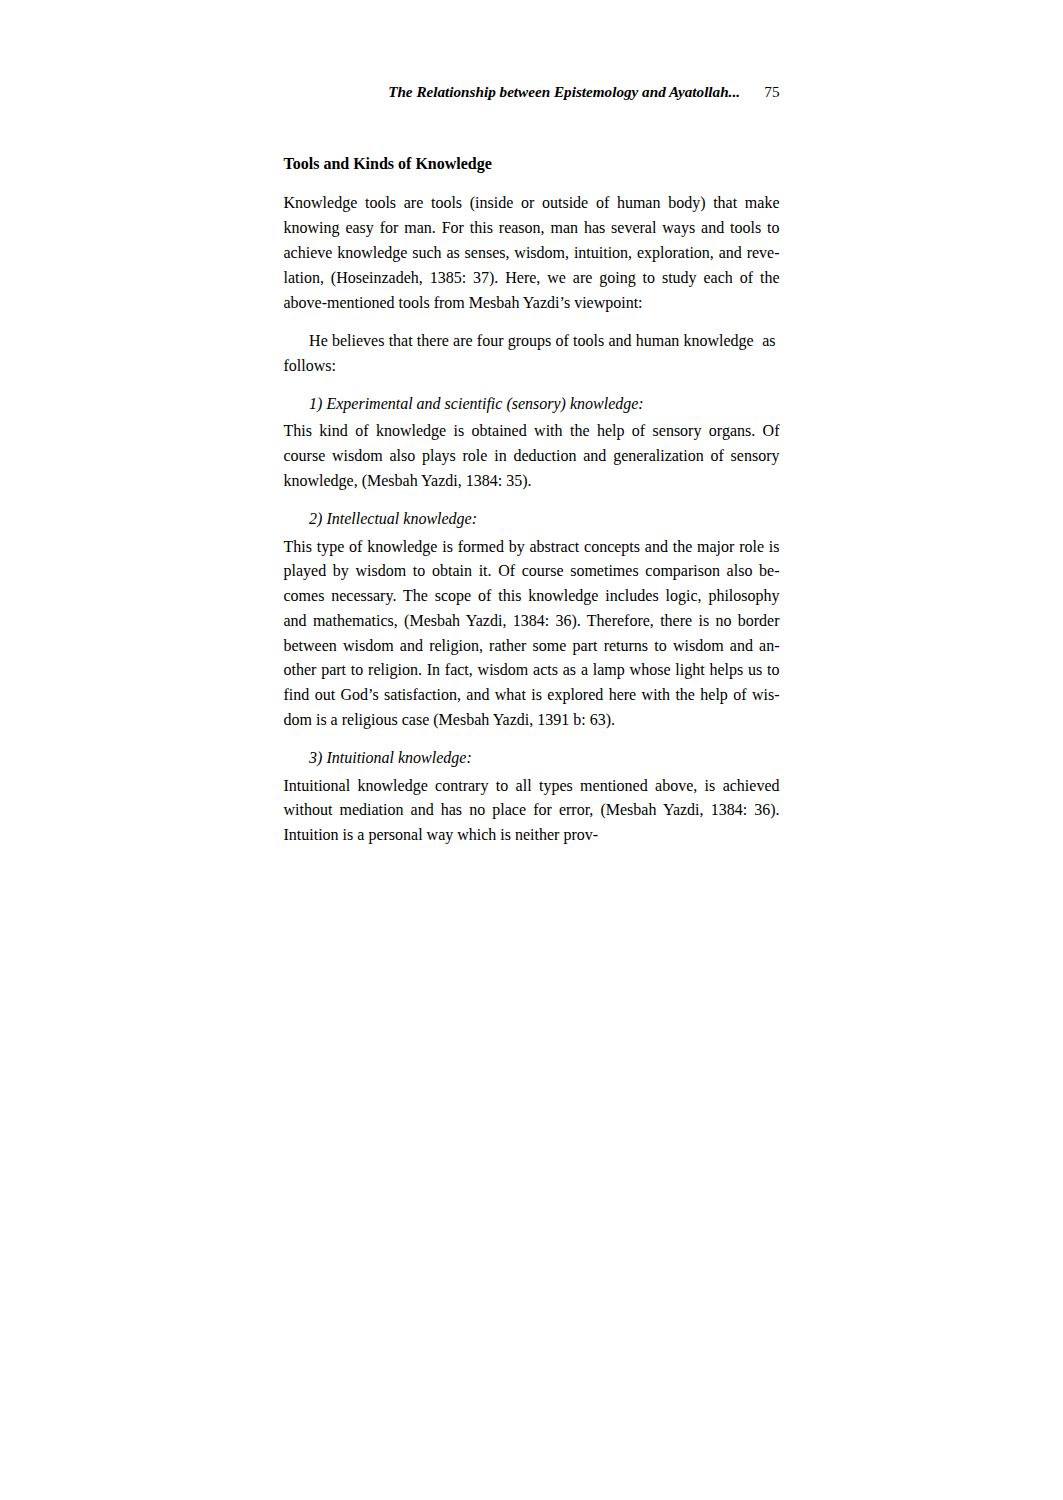The Relationship between Epistemology and Ayatollah... 75
Tools and Kinds of Knowledge
Knowledge tools are tools (inside or outside of human body) that make knowing easy for man. For this reason, man has several ways and tools to achieve knowledge such as senses, wisdom, intuition, exploration, and revelation, (Hoseinzadeh, 1385: 37). Here, we are going to study each of the above-mentioned tools from Mesbah Yazdi’s viewpoint:
He believes that there are four groups of tools and human knowledge as follows:
1) Experimental and scientific (sensory) knowledge:
This kind of knowledge is obtained with the help of sensory organs. Of course wisdom also plays role in deduction and generalization of sensory knowledge, (Mesbah Yazdi, 1384: 35).
2) Intellectual knowledge:
This type of knowledge is formed by abstract concepts and the major role is played by wisdom to obtain it. Of course sometimes comparison also becomes necessary. The scope of this knowledge includes logic, philosophy and mathematics, (Mesbah Yazdi, 1384: 36). Therefore, there is no border between wisdom and religion, rather some part returns to wisdom and another part to religion. In fact, wisdom acts as a lamp whose light helps us to find out God’s satisfaction, and what is explored here with the help of wisdom is a religious case (Mesbah Yazdi, 1391 b: 63).
3) Intuitional knowledge:
Intuitional knowledge contrary to all types mentioned above, is achieved without mediation and has no place for error, (Mesbah Yazdi, 1384: 36). Intuition is a personal way which is neither prov-